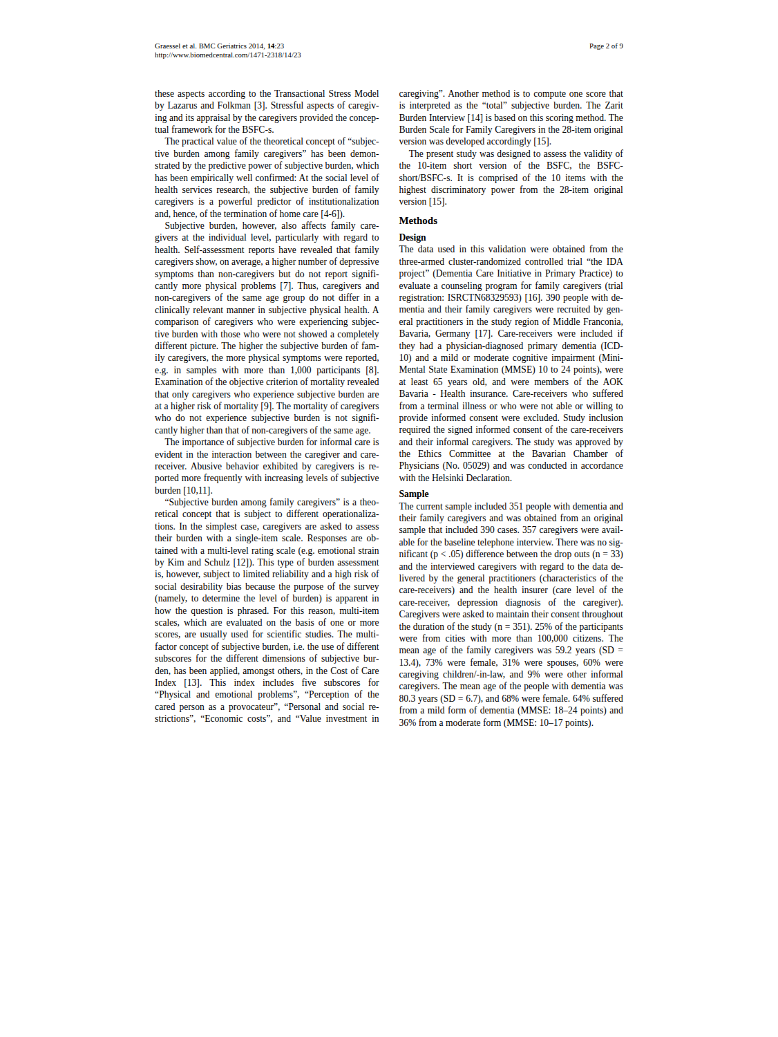Graessel et al. BMC Geriatrics 2014, 14:23 http://www.biomedcentral.com/1471-2318/14/23
Page 2 of 9
these aspects according to the Transactional Stress Model by Lazarus and Folkman [3]. Stressful aspects of caregiving and its appraisal by the caregivers provided the conceptual framework for the BSFC-s.
The practical value of the theoretical concept of “subjective burden among family caregivers” has been demonstrated by the predictive power of subjective burden, which has been empirically well confirmed: At the social level of health services research, the subjective burden of family caregivers is a powerful predictor of institutionalization and, hence, of the termination of home care [4-6]).
Subjective burden, however, also affects family caregivers at the individual level, particularly with regard to health. Self-assessment reports have revealed that family caregivers show, on average, a higher number of depressive symptoms than non-caregivers but do not report significantly more physical problems [7]. Thus, caregivers and non-caregivers of the same age group do not differ in a clinically relevant manner in subjective physical health. A comparison of caregivers who were experiencing subjective burden with those who were not showed a completely different picture. The higher the subjective burden of family caregivers, the more physical symptoms were reported, e.g. in samples with more than 1,000 participants [8]. Examination of the objective criterion of mortality revealed that only caregivers who experience subjective burden are at a higher risk of mortality [9]. The mortality of caregivers who do not experience subjective burden is not significantly higher than that of non-caregivers of the same age.
The importance of subjective burden for informal care is evident in the interaction between the caregiver and care-receiver. Abusive behavior exhibited by caregivers is reported more frequently with increasing levels of subjective burden [10,11].
“Subjective burden among family caregivers” is a theoretical concept that is subject to different operationalizations. In the simplest case, caregivers are asked to assess their burden with a single-item scale. Responses are obtained with a multi-level rating scale (e.g. emotional strain by Kim and Schulz [12]). This type of burden assessment is, however, subject to limited reliability and a high risk of social desirability bias because the purpose of the survey (namely, to determine the level of burden) is apparent in how the question is phrased. For this reason, multi-item scales, which are evaluated on the basis of one or more scores, are usually used for scientific studies. The multi-factor concept of subjective burden, i.e. the use of different subscores for the different dimensions of subjective burden, has been applied, amongst others, in the Cost of Care Index [13]. This index includes five subscores for “Physical and emotional problems”, “Perception of the cared person as a provocateur”, “Personal and social restrictions”, “Economic costs”, and “Value investment in caregiving”. Another method is to compute one score that is interpreted as the “total” subjective burden. The Zarit Burden Interview [14] is based on this scoring method. The Burden Scale for Family Caregivers in the 28-item original version was developed accordingly [15].
The present study was designed to assess the validity of the 10-item short version of the BSFC, the BSFC-short/BSFC-s. It is comprised of the 10 items with the highest discriminatory power from the 28-item original version [15].
Methods
Design
The data used in this validation were obtained from the three-armed cluster-randomized controlled trial “the IDA project” (Dementia Care Initiative in Primary Practice) to evaluate a counseling program for family caregivers (trial registration: ISRCTN68329593) [16]. 390 people with dementia and their family caregivers were recruited by general practitioners in the study region of Middle Franconia, Bavaria, Germany [17]. Care-receivers were included if they had a physician-diagnosed primary dementia (ICD-10) and a mild or moderate cognitive impairment (Mini-Mental State Examination (MMSE) 10 to 24 points), were at least 65 years old, and were members of the AOK Bavaria - Health insurance. Care-receivers who suffered from a terminal illness or who were not able or willing to provide informed consent were excluded. Study inclusion required the signed informed consent of the care-receivers and their informal caregivers. The study was approved by the Ethics Committee at the Bavarian Chamber of Physicians (No. 05029) and was conducted in accordance with the Helsinki Declaration.
Sample
The current sample included 351 people with dementia and their family caregivers and was obtained from an original sample that included 390 cases. 357 caregivers were available for the baseline telephone interview. There was no significant (p < .05) difference between the drop outs (n = 33) and the interviewed caregivers with regard to the data delivered by the general practitioners (characteristics of the care-receivers) and the health insurer (care level of the care-receiver, depression diagnosis of the caregiver). Caregivers were asked to maintain their consent throughout the duration of the study (n = 351). 25% of the participants were from cities with more than 100,000 citizens. The mean age of the family caregivers was 59.2 years (SD = 13.4), 73% were female, 31% were spouses, 60% were caregiving children/-in-law, and 9% were other informal caregivers. The mean age of the people with dementia was 80.3 years (SD = 6.7), and 68% were female. 64% suffered from a mild form of dementia (MMSE: 18–24 points) and 36% from a moderate form (MMSE: 10–17 points).